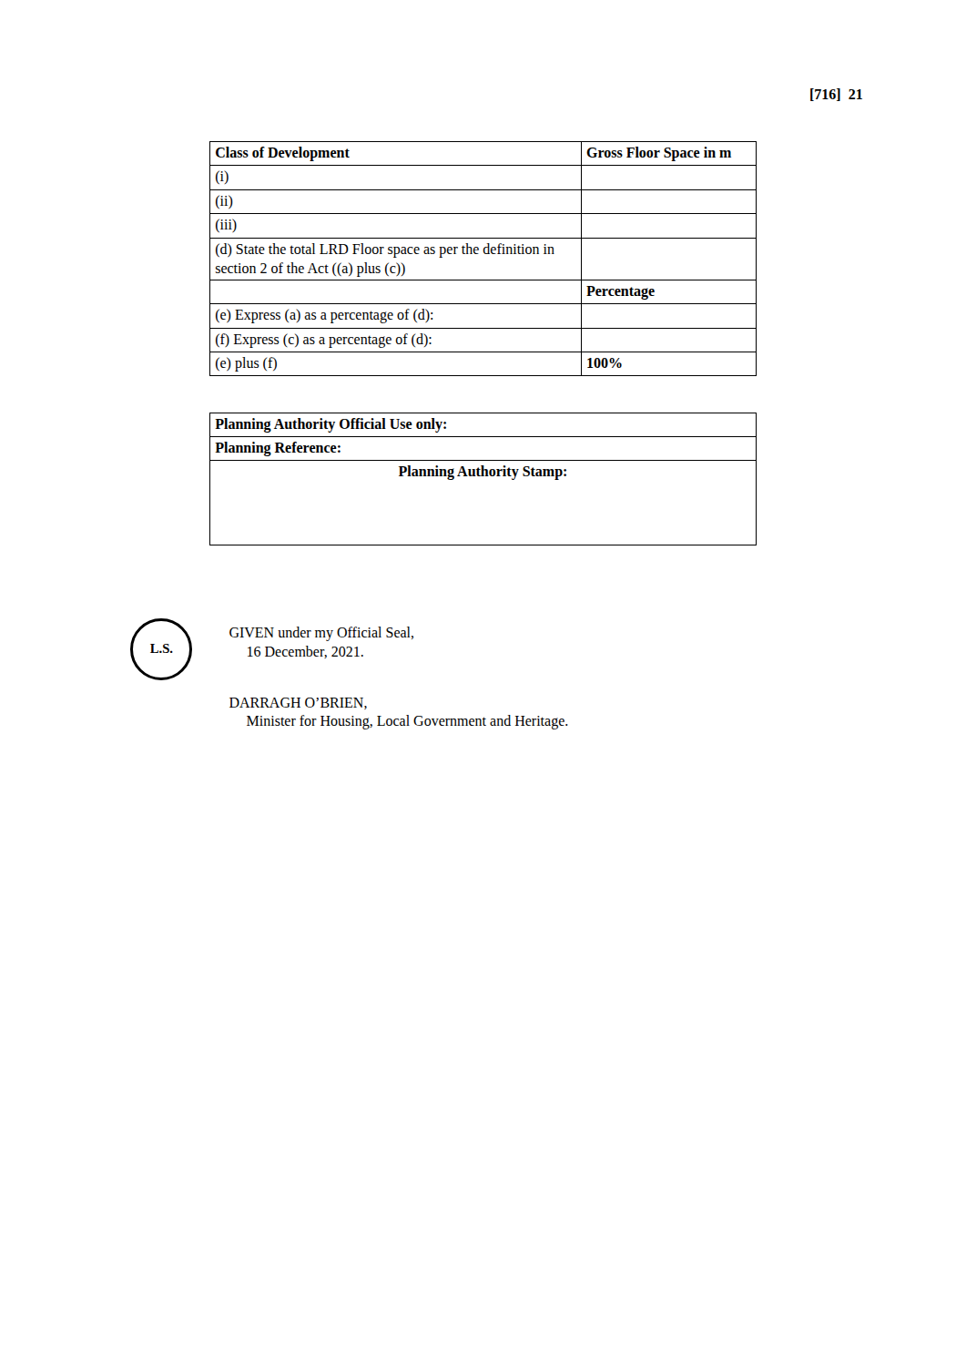[716] 21
| Class of Development | Gross Floor Space in m |
| --- | --- |
| (i) | |
| (ii) | |
| (iii) | |
| (d) State the total LRD Floor space as per the definition in section 2 of the Act ((a) plus (c)) | |
| | Percentage |
| (e) Express (a) as a percentage of (d): | |
| (f) Express (c) as a percentage of (d): | |
| (e) plus (f) | 100% |
| Planning Authority Official Use only: |
| Planning Reference: |
| Planning Authority Stamp: |
L.S.
GIVEN under my Official Seal,
16 December, 2021.
DARRAGH O’BRIEN,
Minister for Housing, Local Government and Heritage.